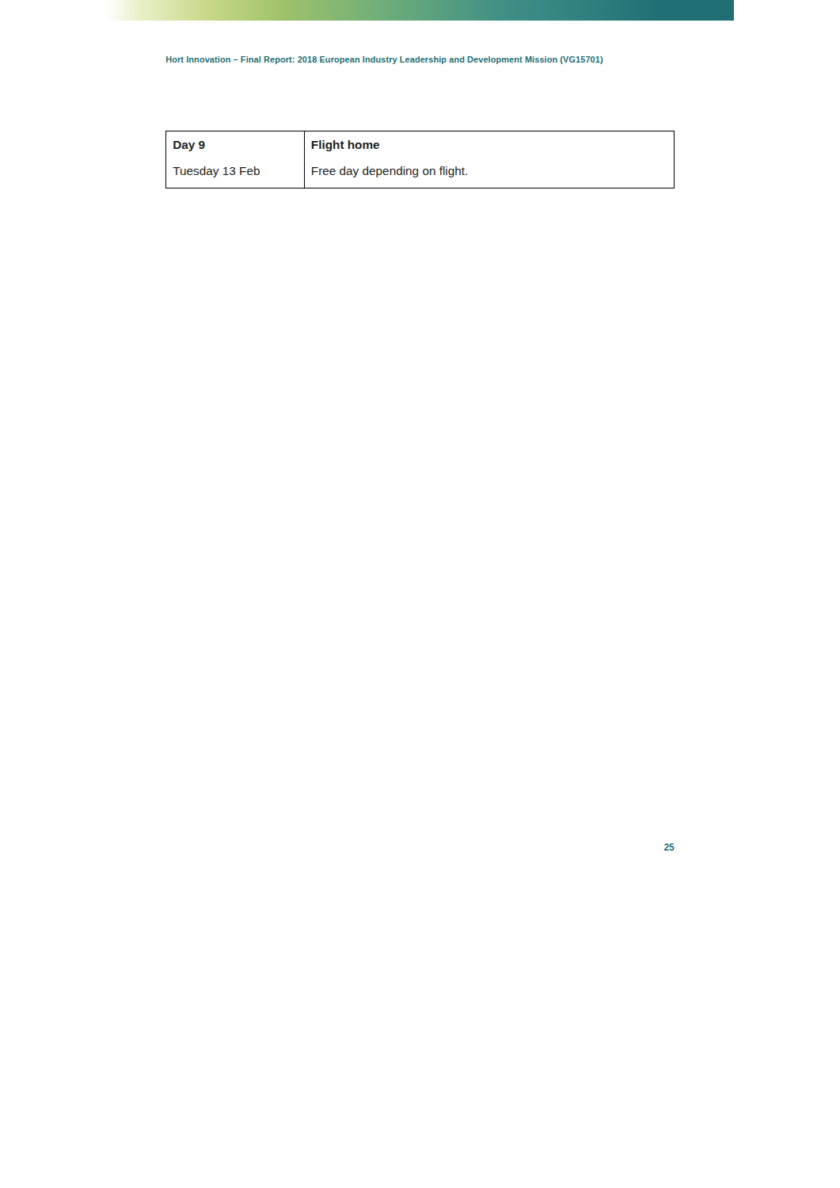Hort Innovation – Final Report: 2018 European Industry Leadership and Development Mission (VG15701)
| Day 9 Tuesday 13 Feb | Flight home Free day depending on flight. |
25